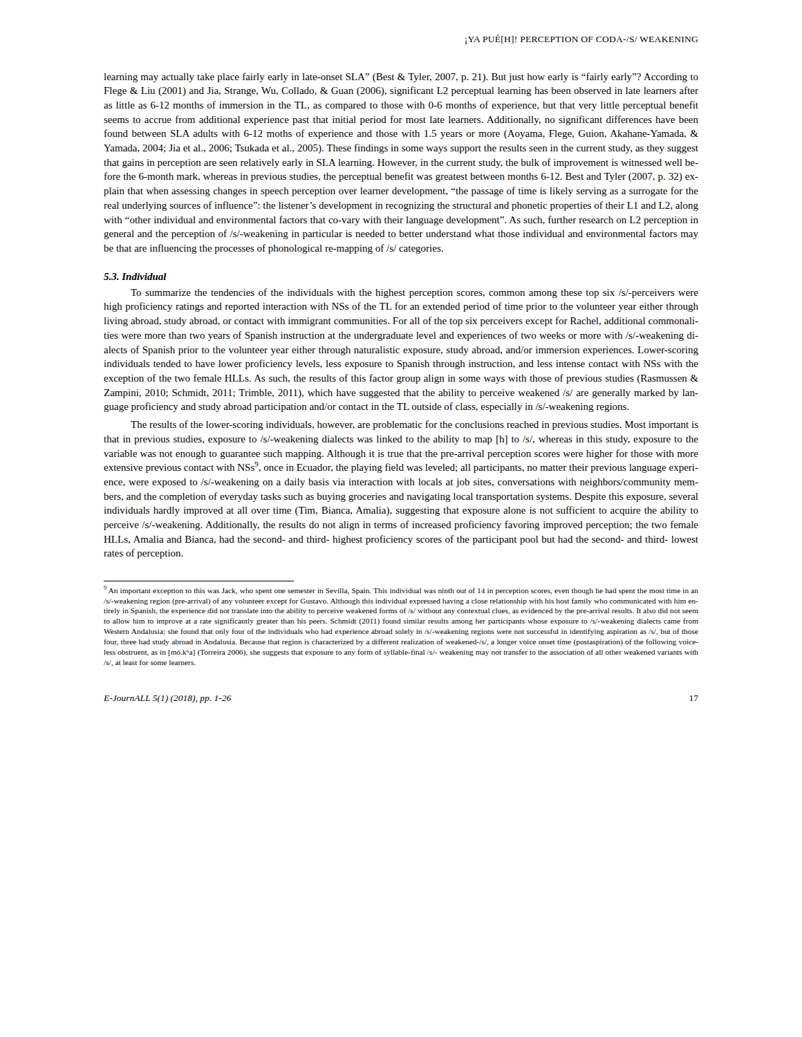¡YA PUÉ[H]! PERCEPTION OF CODA-/S/ WEAKENING
learning may actually take place fairly early in late-onset SLA” (Best & Tyler, 2007, p. 21). But just how early is “fairly early”? According to Flege & Liu (2001) and Jia, Strange, Wu, Collado, & Guan (2006), significant L2 perceptual learning has been observed in late learners after as little as 6-12 months of immersion in the TL, as compared to those with 0-6 months of experience, but that very little perceptual benefit seems to accrue from additional experience past that initial period for most late learners. Additionally, no significant differences have been found between SLA adults with 6-12 moths of experience and those with 1.5 years or more (Aoyama, Flege, Guion, Akahane-Yamada, & Yamada, 2004; Jia et al., 2006; Tsukada et al., 2005). These findings in some ways support the results seen in the current study, as they suggest that gains in perception are seen relatively early in SLA learning. However, in the current study, the bulk of improvement is witnessed well before the 6-month mark, whereas in previous studies, the perceptual benefit was greatest between months 6-12. Best and Tyler (2007, p. 32) explain that when assessing changes in speech perception over learner development, “the passage of time is likely serving as a surrogate for the real underlying sources of influence”: the listener’s development in recognizing the structural and phonetic properties of their L1 and L2, along with “other individual and environmental factors that co-vary with their language development”. As such, further research on L2 perception in general and the perception of /s/-weakening in particular is needed to better understand what those individual and environmental factors may be that are influencing the processes of phonological re-mapping of /s/ categories.
5.3. Individual
To summarize the tendencies of the individuals with the highest perception scores, common among these top six /s/-perceivers were high proficiency ratings and reported interaction with NSs of the TL for an extended period of time prior to the volunteer year either through living abroad, study abroad, or contact with immigrant communities. For all of the top six perceivers except for Rachel, additional commonalities were more than two years of Spanish instruction at the undergraduate level and experiences of two weeks or more with /s/-weakening dialects of Spanish prior to the volunteer year either through naturalistic exposure, study abroad, and/or immersion experiences. Lower-scoring individuals tended to have lower proficiency levels, less exposure to Spanish through instruction, and less intense contact with NSs with the exception of the two female HLLs. As such, the results of this factor group align in some ways with those of previous studies (Rasmussen & Zampini, 2010; Schmidt, 2011; Trimble, 2011), which have suggested that the ability to perceive weakened /s/ are generally marked by language proficiency and study abroad participation and/or contact in the TL outside of class, especially in /s/-weakening regions.
The results of the lower-scoring individuals, however, are problematic for the conclusions reached in previous studies. Most important is that in previous studies, exposure to /s/-weakening dialects was linked to the ability to map [h] to /s/, whereas in this study, exposure to the variable was not enough to guarantee such mapping. Although it is true that the pre-arrival perception scores were higher for those with more extensive previous contact with NSs9, once in Ecuador, the playing field was leveled; all participants, no matter their previous language experience, were exposed to /s/-weakening on a daily basis via interaction with locals at job sites, conversations with neighbors/community members, and the completion of everyday tasks such as buying groceries and navigating local transportation systems. Despite this exposure, several individuals hardly improved at all over time (Tim, Bianca, Amalia), suggesting that exposure alone is not sufficient to acquire the ability to perceive /s/-weakening. Additionally, the results do not align in terms of increased proficiency favoring improved perception; the two female HLLs, Amalia and Bianca, had the second- and third- highest proficiency scores of the participant pool but had the second- and third- lowest rates of perception.
9 An important exception to this was Jack, who spent one semester in Sevilla, Spain. This individual was ninth out of 14 in perception scores, even though he had spent the most time in an /s/-weakening region (pre-arrival) of any volunteer except for Gustavo. Although this individual expressed having a close relationship with his host family who communicated with him entirely in Spanish, the experience did not translate into the ability to perceive weakened forms of /s/ without any contextual clues, as evidenced by the pre-arrival results. It also did not seem to allow him to improve at a rate significantly greater than his peers. Schmidt (2011) found similar results among her participants whose exposure to /s/-weakening dialects came from Western Andalusia; she found that only four of the individuals who had experience abroad solely in /s/-weakening regions were not successful in identifying aspiration as /s/, but of those four, three had study abroad in Andalusia. Because that region is characterized by a different realization of weakened-/s/, a longer voice onset time (postaspiration) of the following voiceless obstruent, as in [mó.kʰa] (Torreira 2006), she suggests that exposure to any form of syllable-final /s/- weakening may not transfer to the association of all other weakened variants with /s/, at least for some learners.
E-JournALL 5(1) (2018), pp. 1-26 17